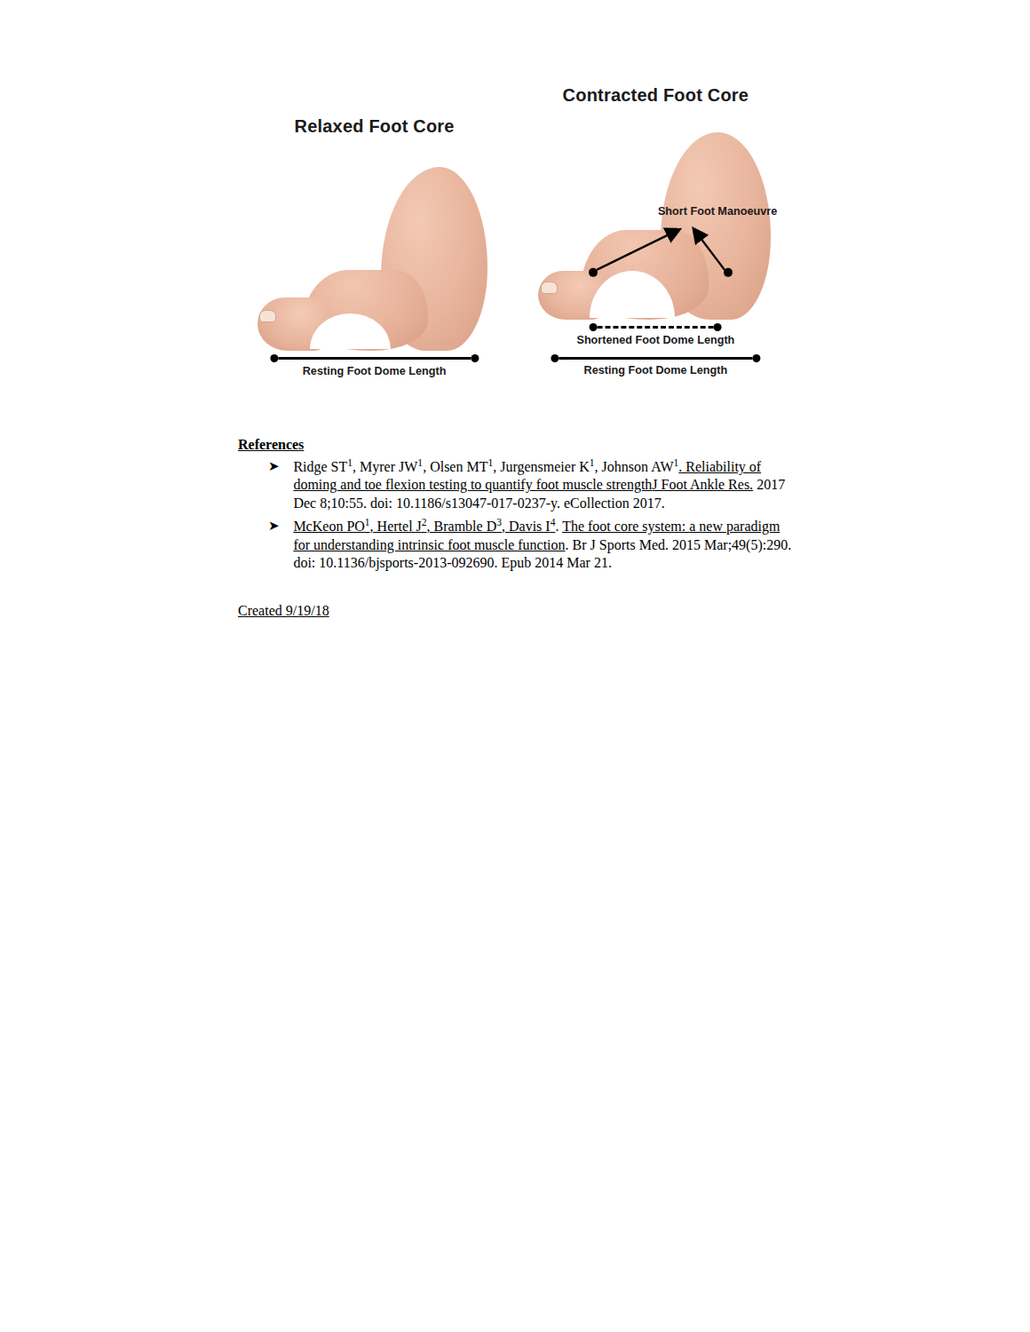Relaxed Foot Core
Resting Foot Dome Length
Contracted Foot Core
Short Foot Manoeuvre
Shortened Foot Dome Length
Resting Foot Dome Length
References
Ridge ST1, Myrer JW1, Olsen MT1, Jurgensmeier K1, Johnson AW1. Reliability of doming and toe flexion testing to quantify foot muscle strength J Foot Ankle Res. 2017 Dec 8;10:55. doi: 10.1186/s13047-017-0237-y. eCollection 2017.
McKeon PO1, Hertel J2, Bramble D3, Davis I4. The foot core system: a new paradigm for understanding intrinsic foot muscle function. Br J Sports Med. 2015 Mar;49(5):290. doi: 10.1136/bjsports-2013-092690. Epub 2014 Mar 21.
Created 9/19/18